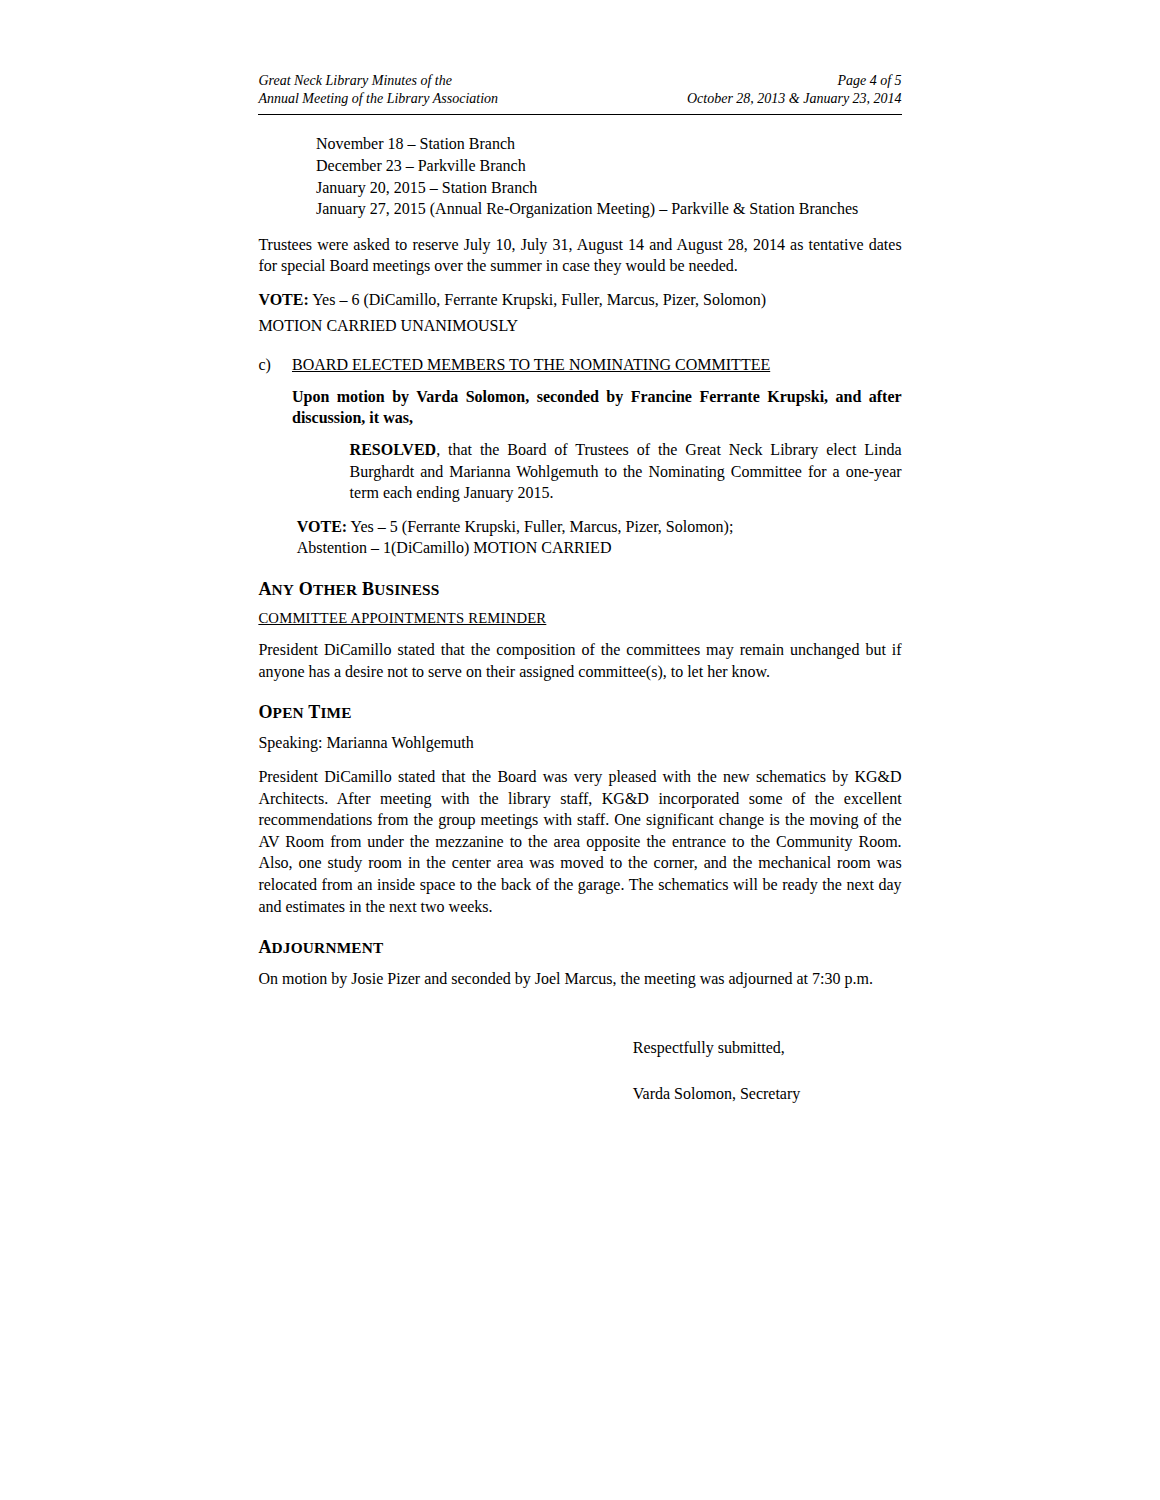Great Neck Library Minutes of the
Annual Meeting of the Library Association
Page 4 of 5
October 28, 2013 & January 23, 2014
November 18 – Station Branch
December 23 – Parkville Branch
January 20, 2015 – Station Branch
January 27, 2015 (Annual Re-Organization Meeting) – Parkville & Station Branches
Trustees were asked to reserve July 10, July 31, August 14 and August 28, 2014 as tentative dates for special Board meetings over the summer in case they would be needed.
VOTE: Yes – 6 (DiCamillo, Ferrante Krupski, Fuller, Marcus, Pizer, Solomon)
MOTION CARRIED UNANIMOUSLY
c) BOARD ELECTED MEMBERS TO THE NOMINATING COMMITTEE
Upon motion by Varda Solomon, seconded by Francine Ferrante Krupski, and after discussion, it was,
RESOLVED, that the Board of Trustees of the Great Neck Library elect Linda Burghardt and Marianna Wohlgemuth to the Nominating Committee for a one-year term each ending January 2015.
VOTE: Yes – 5 (Ferrante Krupski, Fuller, Marcus, Pizer, Solomon);
Abstention – 1(DiCamillo) MOTION CARRIED
ANY OTHER BUSINESS
COMMITTEE APPOINTMENTS REMINDER
President DiCamillo stated that the composition of the committees may remain unchanged but if anyone has a desire not to serve on their assigned committee(s), to let her know.
OPEN TIME
Speaking: Marianna Wohlgemuth
President DiCamillo stated that the Board was very pleased with the new schematics by KG&D Architects. After meeting with the library staff, KG&D incorporated some of the excellent recommendations from the group meetings with staff. One significant change is the moving of the AV Room from under the mezzanine to the area opposite the entrance to the Community Room. Also, one study room in the center area was moved to the corner, and the mechanical room was relocated from an inside space to the back of the garage. The schematics will be ready the next day and estimates in the next two weeks.
ADJOURNMENT
On motion by Josie Pizer and seconded by Joel Marcus, the meeting was adjourned at 7:30 p.m.
Respectfully submitted,
Varda Solomon, Secretary